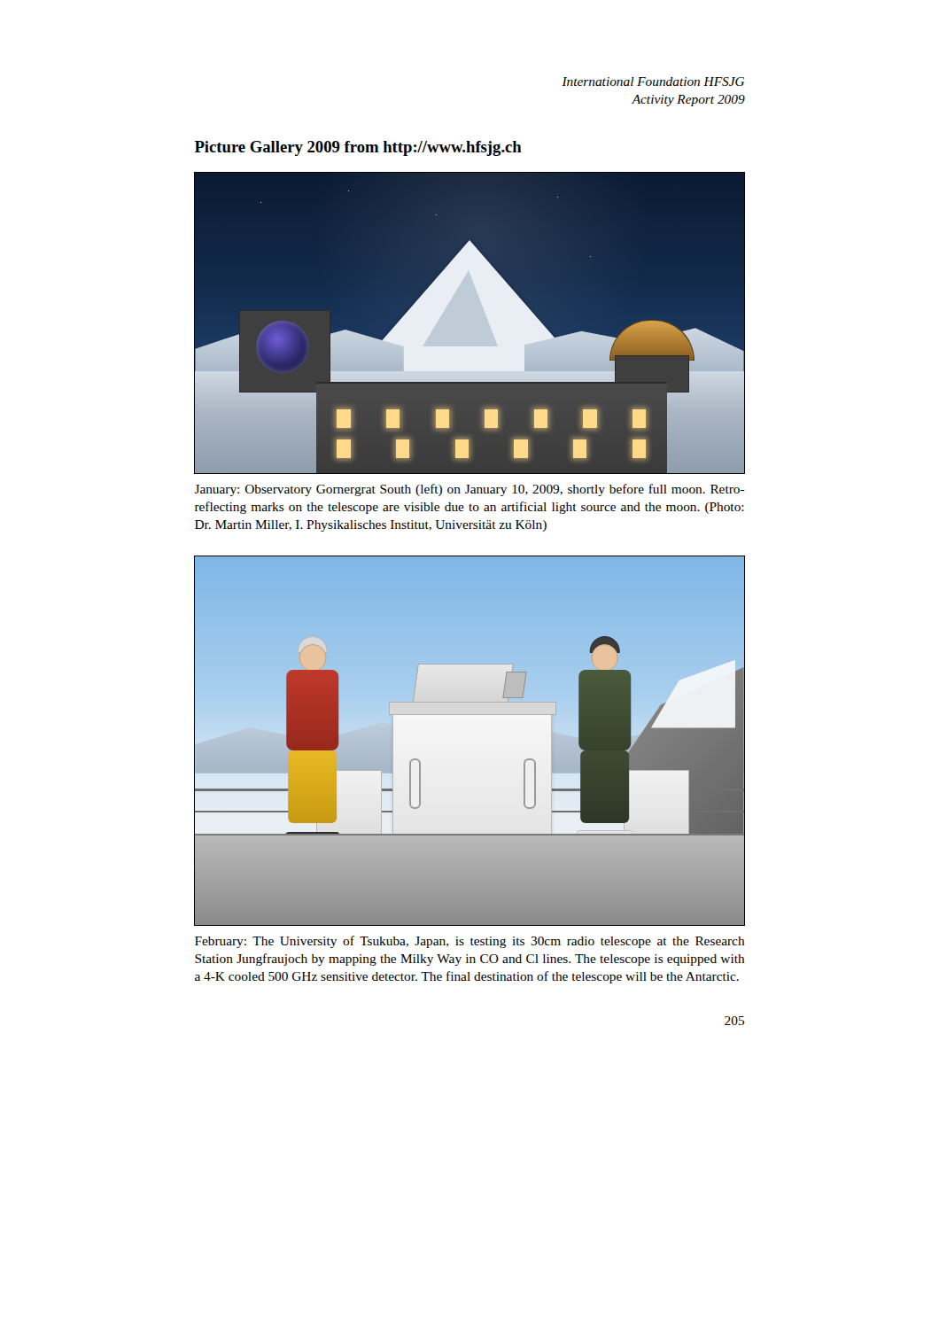International Foundation HFSJG
Activity Report 2009
Picture Gallery 2009 from http://www.hfsjg.ch
January: Observatory Gornergrat South (left) on January 10, 2009, shortly before full moon. Retro-reflecting marks on the telescope are visible due to an artificial light source and the moon. (Photo: Dr. Martin Miller, I. Physikalisches Institut, Universität zu Köln)
February: The University of Tsukuba, Japan, is testing its 30cm radio telescope at the Research Station Jungfraujoch by mapping the Milky Way in CO and Cl lines. The telescope is equipped with a 4-K cooled 500 GHz sensitive detector. The final destination of the telescope will be the Antarctic.
205